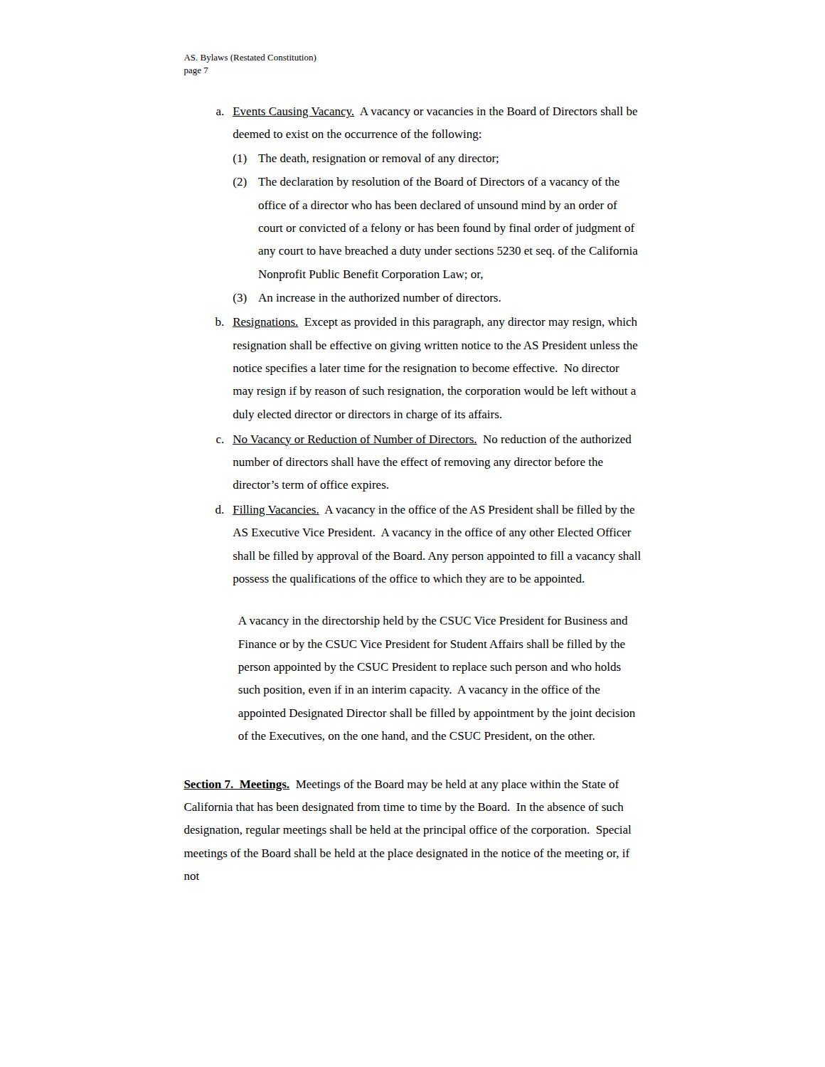AS. Bylaws (Restated Constitution)
page 7
Events Causing Vacancy. A vacancy or vacancies in the Board of Directors shall be deemed to exist on the occurrence of the following:
(1) The death, resignation or removal of any director;
(2) The declaration by resolution of the Board of Directors of a vacancy of the office of a director who has been declared of unsound mind by an order of court or convicted of a felony or has been found by final order of judgment of any court to have breached a duty under sections 5230 et seq. of the California Nonprofit Public Benefit Corporation Law; or,
(3) An increase in the authorized number of directors.
Resignations. Except as provided in this paragraph, any director may resign, which resignation shall be effective on giving written notice to the AS President unless the notice specifies a later time for the resignation to become effective. No director may resign if by reason of such resignation, the corporation would be left without a duly elected director or directors in charge of its affairs.
No Vacancy or Reduction of Number of Directors. No reduction of the authorized number of directors shall have the effect of removing any director before the director’s term of office expires.
Filling Vacancies. A vacancy in the office of the AS President shall be filled by the AS Executive Vice President. A vacancy in the office of any other Elected Officer shall be filled by approval of the Board. Any person appointed to fill a vacancy shall possess the qualifications of the office to which they are to be appointed.
A vacancy in the directorship held by the CSUC Vice President for Business and Finance or by the CSUC Vice President for Student Affairs shall be filled by the person appointed by the CSUC President to replace such person and who holds such position, even if in an interim capacity. A vacancy in the office of the appointed Designated Director shall be filled by appointment by the joint decision of the Executives, on the one hand, and the CSUC President, on the other.
Section 7. Meetings. Meetings of the Board may be held at any place within the State of California that has been designated from time to time by the Board. In the absence of such designation, regular meetings shall be held at the principal office of the corporation. Special meetings of the Board shall be held at the place designated in the notice of the meeting or, if not